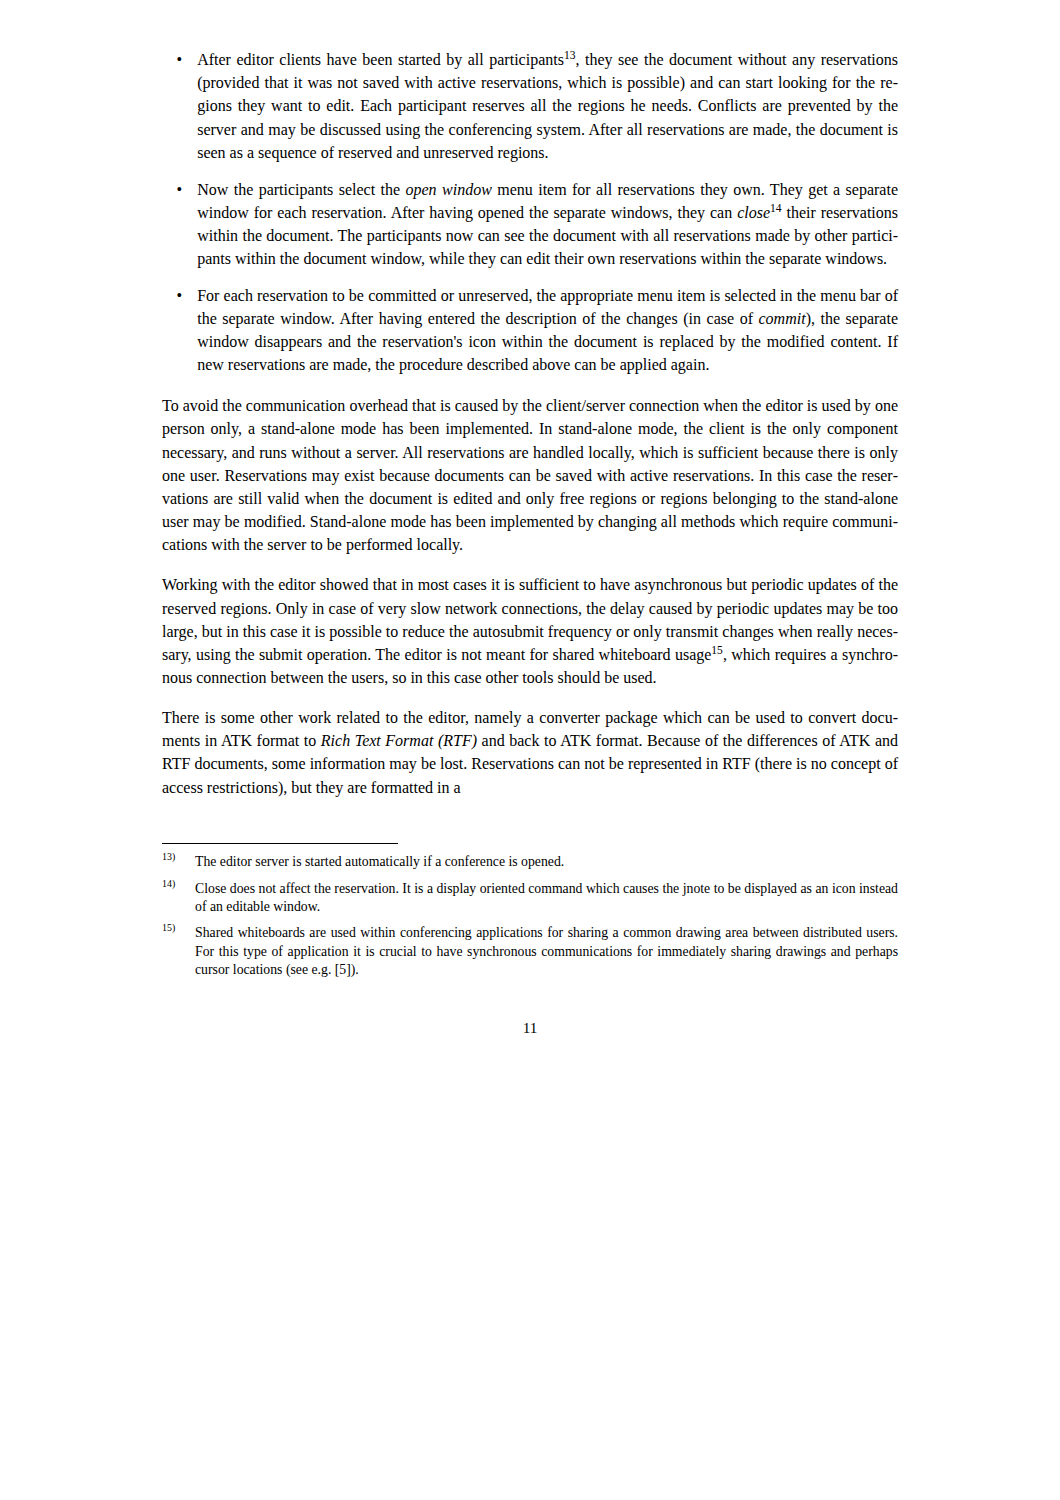After editor clients have been started by all participants13, they see the document without any reservations (provided that it was not saved with active reservations, which is possible) and can start looking for the regions they want to edit. Each participant reserves all the regions he needs. Conflicts are prevented by the server and may be discussed using the conferencing system. After all reservations are made, the document is seen as a sequence of reserved and unreserved regions.
Now the participants select the open window menu item for all reservations they own. They get a separate window for each reservation. After having opened the separate windows, they can close14 their reservations within the document. The participants now can see the document with all reservations made by other participants within the document window, while they can edit their own reservations within the separate windows.
For each reservation to be committed or unreserved, the appropriate menu item is selected in the menu bar of the separate window. After having entered the description of the changes (in case of commit), the separate window disappears and the reservation's icon within the document is replaced by the modified content. If new reservations are made, the procedure described above can be applied again.
To avoid the communication overhead that is caused by the client/server connection when the editor is used by one person only, a stand-alone mode has been implemented. In stand-alone mode, the client is the only component necessary, and runs without a server. All reservations are handled locally, which is sufficient because there is only one user. Reservations may exist because documents can be saved with active reservations. In this case the reservations are still valid when the document is edited and only free regions or regions belonging to the stand-alone user may be modified. Stand-alone mode has been implemented by changing all methods which require communications with the server to be performed locally.
Working with the editor showed that in most cases it is sufficient to have asynchronous but periodic updates of the reserved regions. Only in case of very slow network connections, the delay caused by periodic updates may be too large, but in this case it is possible to reduce the autosubmit frequency or only transmit changes when really necessary, using the submit operation. The editor is not meant for shared whiteboard usage15, which requires a synchronous connection between the users, so in this case other tools should be used.
There is some other work related to the editor, namely a converter package which can be used to convert documents in ATK format to Rich Text Format (RTF) and back to ATK format. Because of the differences of ATK and RTF documents, some information may be lost. Reservations can not be represented in RTF (there is no concept of access restrictions), but they are formatted in a
13) The editor server is started automatically if a conference is opened.
14) Close does not affect the reservation. It is a display oriented command which causes the jnote to be displayed as an icon instead of an editable window.
15) Shared whiteboards are used within conferencing applications for sharing a common drawing area between distributed users. For this type of application it is crucial to have synchronous communications for immediately sharing drawings and perhaps cursor locations (see e.g. [5]).
11